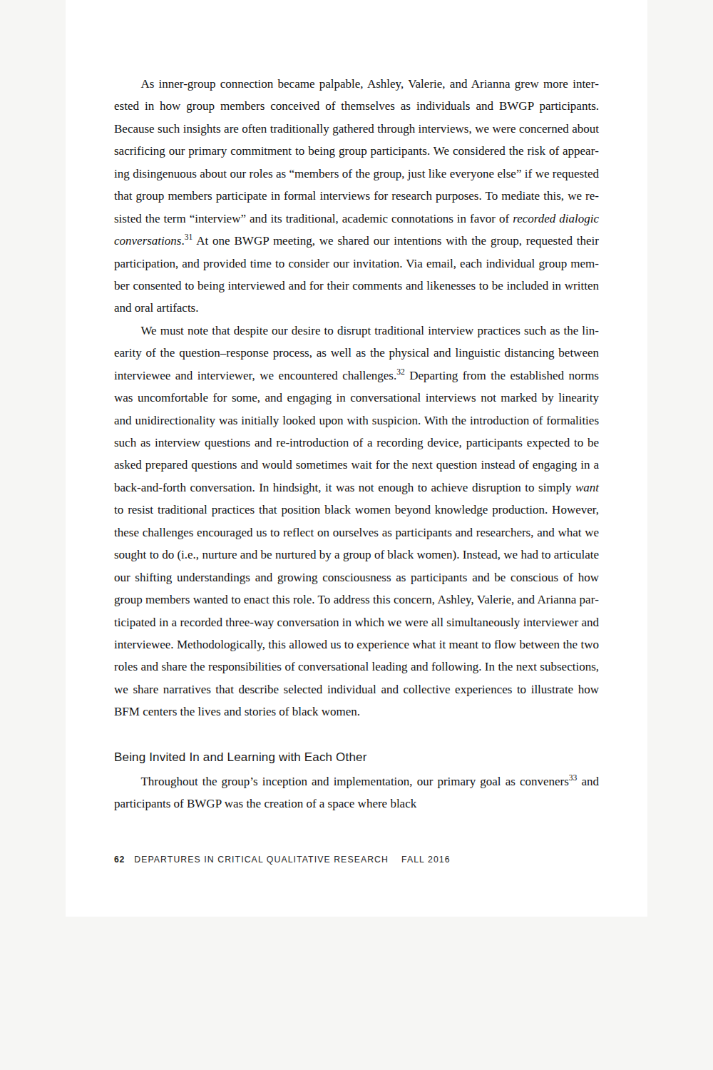As inner-group connection became palpable, Ashley, Valerie, and Arianna grew more interested in how group members conceived of themselves as individuals and BWGP participants. Because such insights are often traditionally gathered through interviews, we were concerned about sacrificing our primary commitment to being group participants. We considered the risk of appearing disingenuous about our roles as “members of the group, just like everyone else” if we requested that group members participate in formal interviews for research purposes. To mediate this, we resisted the term “interview” and its traditional, academic connotations in favor of recorded dialogic conversations.31 At one BWGP meeting, we shared our intentions with the group, requested their participation, and provided time to consider our invitation. Via email, each individual group member consented to being interviewed and for their comments and likenesses to be included in written and oral artifacts.
We must note that despite our desire to disrupt traditional interview practices such as the linearity of the question–response process, as well as the physical and linguistic distancing between interviewee and interviewer, we encountered challenges.32 Departing from the established norms was uncomfortable for some, and engaging in conversational interviews not marked by linearity and unidirectionality was initially looked upon with suspicion. With the introduction of formalities such as interview questions and re-introduction of a recording device, participants expected to be asked prepared questions and would sometimes wait for the next question instead of engaging in a back-and-forth conversation. In hindsight, it was not enough to achieve disruption to simply want to resist traditional practices that position black women beyond knowledge production. However, these challenges encouraged us to reflect on ourselves as participants and researchers, and what we sought to do (i.e., nurture and be nurtured by a group of black women). Instead, we had to articulate our shifting understandings and growing consciousness as participants and be conscious of how group members wanted to enact this role. To address this concern, Ashley, Valerie, and Arianna participated in a recorded three-way conversation in which we were all simultaneously interviewer and interviewee. Methodologically, this allowed us to experience what it meant to flow between the two roles and share the responsibilities of conversational leading and following. In the next subsections, we share narratives that describe selected individual and collective experiences to illustrate how BFM centers the lives and stories of black women.
Being Invited In and Learning with Each Other
Throughout the group’s inception and implementation, our primary goal as conveners33 and participants of BWGP was the creation of a space where black
62 Departures in Critical Qualitative Research Fall 2016